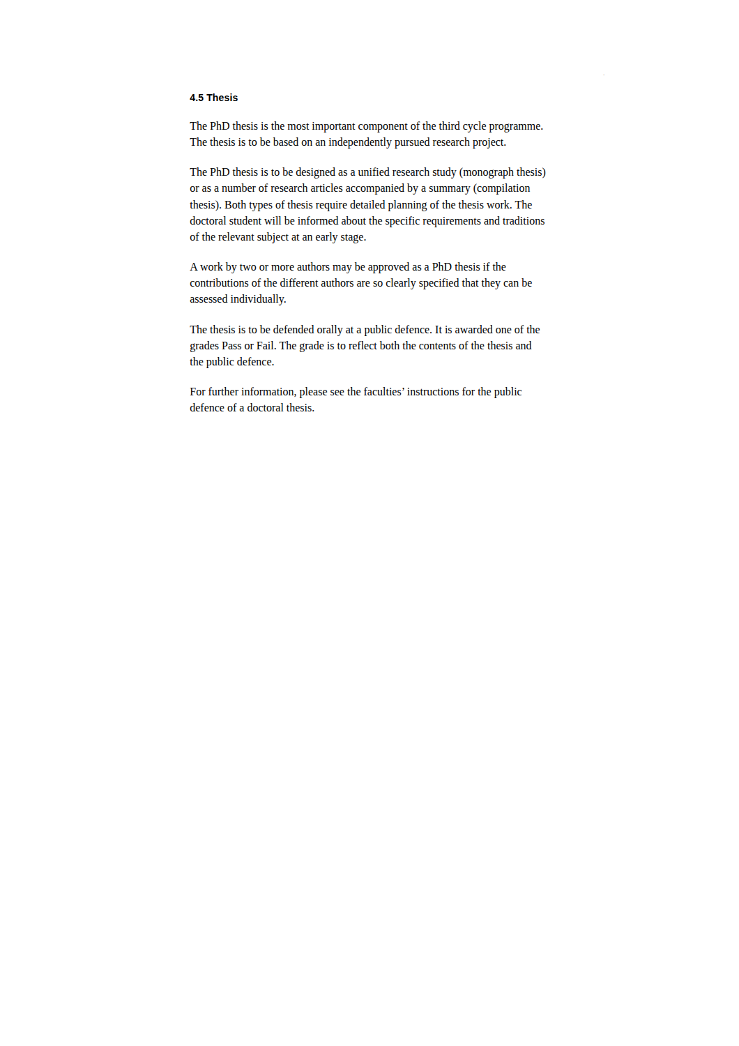.
4.5 Thesis
The PhD thesis is the most important component of the third cycle programme. The thesis is to be based on an independently pursued research project.
The PhD thesis is to be designed as a unified research study (monograph thesis) or as a number of research articles accompanied by a summary (compilation thesis). Both types of thesis require detailed planning of the thesis work. The doctoral student will be informed about the specific requirements and traditions of the relevant subject at an early stage.
A work by two or more authors may be approved as a PhD thesis if the contributions of the different authors are so clearly specified that they can be assessed individually.
The thesis is to be defended orally at a public defence. It is awarded one of the grades Pass or Fail. The grade is to reflect both the contents of the thesis and the public defence.
For further information, please see the faculties’ instructions for the public defence of a doctoral thesis.